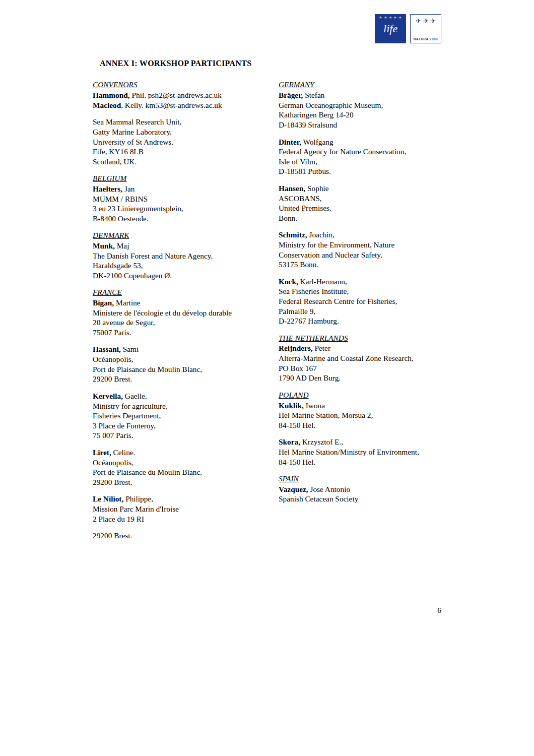★ ★ ★ ★ ★ life ✈ ✈ ✈ NATURA 2000
ANNEX I: WORKSHOP PARTICIPANTS
CONVENORS
Hammond, Phil. psh2@st-andrews.ac.uk
Macleod, Kelly. km53@st-andrews.ac.uk
Sea Mammal Research Unit,
Gatty Marine Laboratory,
University of St Andrews,
Fife, KY16 8LB
Scotland, UK.
BELGIUM
Haelters, Jan
MUMM / RBINS
3 eu 23 Linieregumentsplein,
B-8400 Oestende.
DENMARK
Munk, Maj
The Danish Forest and Nature Agency,
Haraldsgade 53,
DK-2100 Copenhagen Ø.
FRANCE
Bigan, Martine
Ministere de l'écologie et du dévelop durable
20 avenue de Segur,
75007 Paris.
Hassani, Sami
Océanopolis,
Port de Plaisance du Moulin Blanc,
29200 Brest.
Kervella, Gaelle,
Ministry for agriculture,
Fisheries Department,
3 Place de Fonteroy,
75 007 Paris.
Liret, Celine.
Océanopolis,
Port de Plaisance du Moulin Blanc,
29200 Brest.
Le Niliot, Philippe,
Mission Parc Marin d'Iroise
2 Place du 19 RI
29200 Brest.
GERMANY
Bräger, Stefan
German Oceanographic Museum,
Katharingen Berg 14-20
D-18439 Stralsund
Dinter, Wolfgang
Federal Agency for Nature Conservation,
Isle of Vilm,
D-18581 Putbus.
Hansen, Sophie
ASCOBANS,
United Premises,
Bonn.
Schmitz, Joachin,
Ministry for the Environment, Nature
Conservation and Nuclear Safety,
53175 Bonn.
Kock, Karl-Hermann,
Sea Fisheries Institute,
Federal Research Centre for Fisheries,
Palmaille 9,
D-22767 Hamburg.
THE NETHERLANDS
Reijnders, Peter
Alterra-Marine and Coastal Zone Research,
PO Box 167
1790 AD Den Burg.
POLAND
Kuklik, Iwona
Hel Marine Station, Morsua 2,
84-150 Hel.
Skora, Krzysztof E.,
Hel Marine Station/Ministry of Environment,
84-150 Hel.
SPAIN
Vazquez, Jose Antonio
Spanish Cetacean Society
6